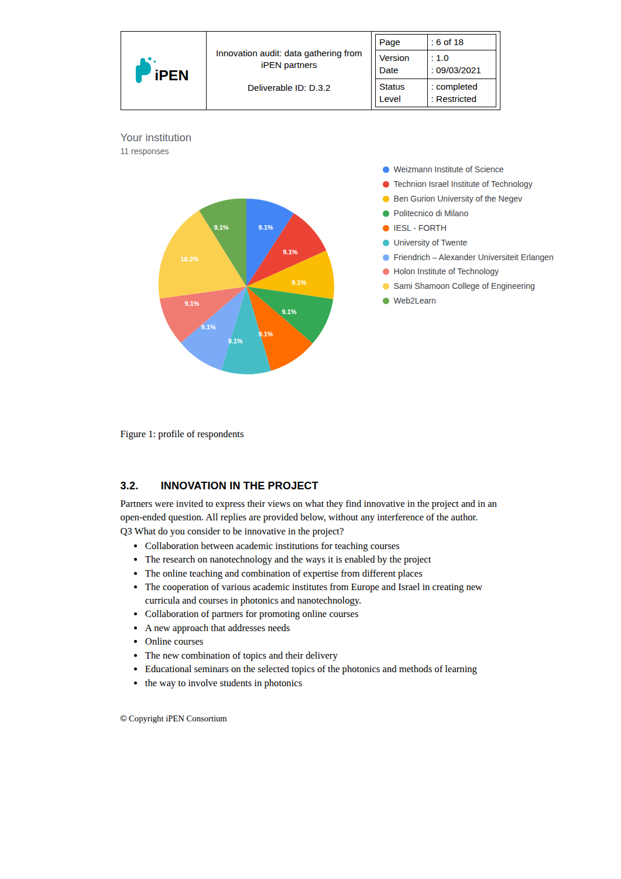| | Innovation audit: data gathering from iPEN partners Deliverable ID: D.3.2 | / Page / : 6 of 18 / / Version Date / : 1.0 : 09/03/2021 / / Status Level / : completed : Restricted / |
Your institution
11 responses
s9 262.08 -> 327.6 (18.2%) 9.1% 9.1% 9.1% 9.1% 9.1% 9.1% 9.1% 9.1% 18.2% 9.1%
Weizmann Institute of Science
Technion Israel Institute of Technology
Ben Gurion University of the Negev
Politecnico di Milano
IESL - FORTH
University of Twente
Friendrich – Alexander Universiteit Erlangen
Holon Institute of Technology
Sami Shamoon College of Engineering
Web2Learn
Figure 1: profile of respondents
3.2. INNOVATION IN THE PROJECT
Partners were invited to express their views on what they find innovative in the project and in an open-ended question. All replies are provided below, without any interference of the author.
Q3 What do you consider to be innovative in the project?
Collaboration between academic institutions for teaching courses
The research on nanotechnology and the ways it is enabled by the project
The online teaching and combination of expertise from different places
The cooperation of various academic institutes from Europe and Israel in creating new curricula and courses in photonics and nanotechnology.
Collaboration of partners for promoting online courses
A new approach that addresses needs
Online courses
The new combination of topics and their delivery
Educational seminars on the selected topics of the photonics and methods of learning
the way to involve students in photonics
© Copyright iPEN Consortium